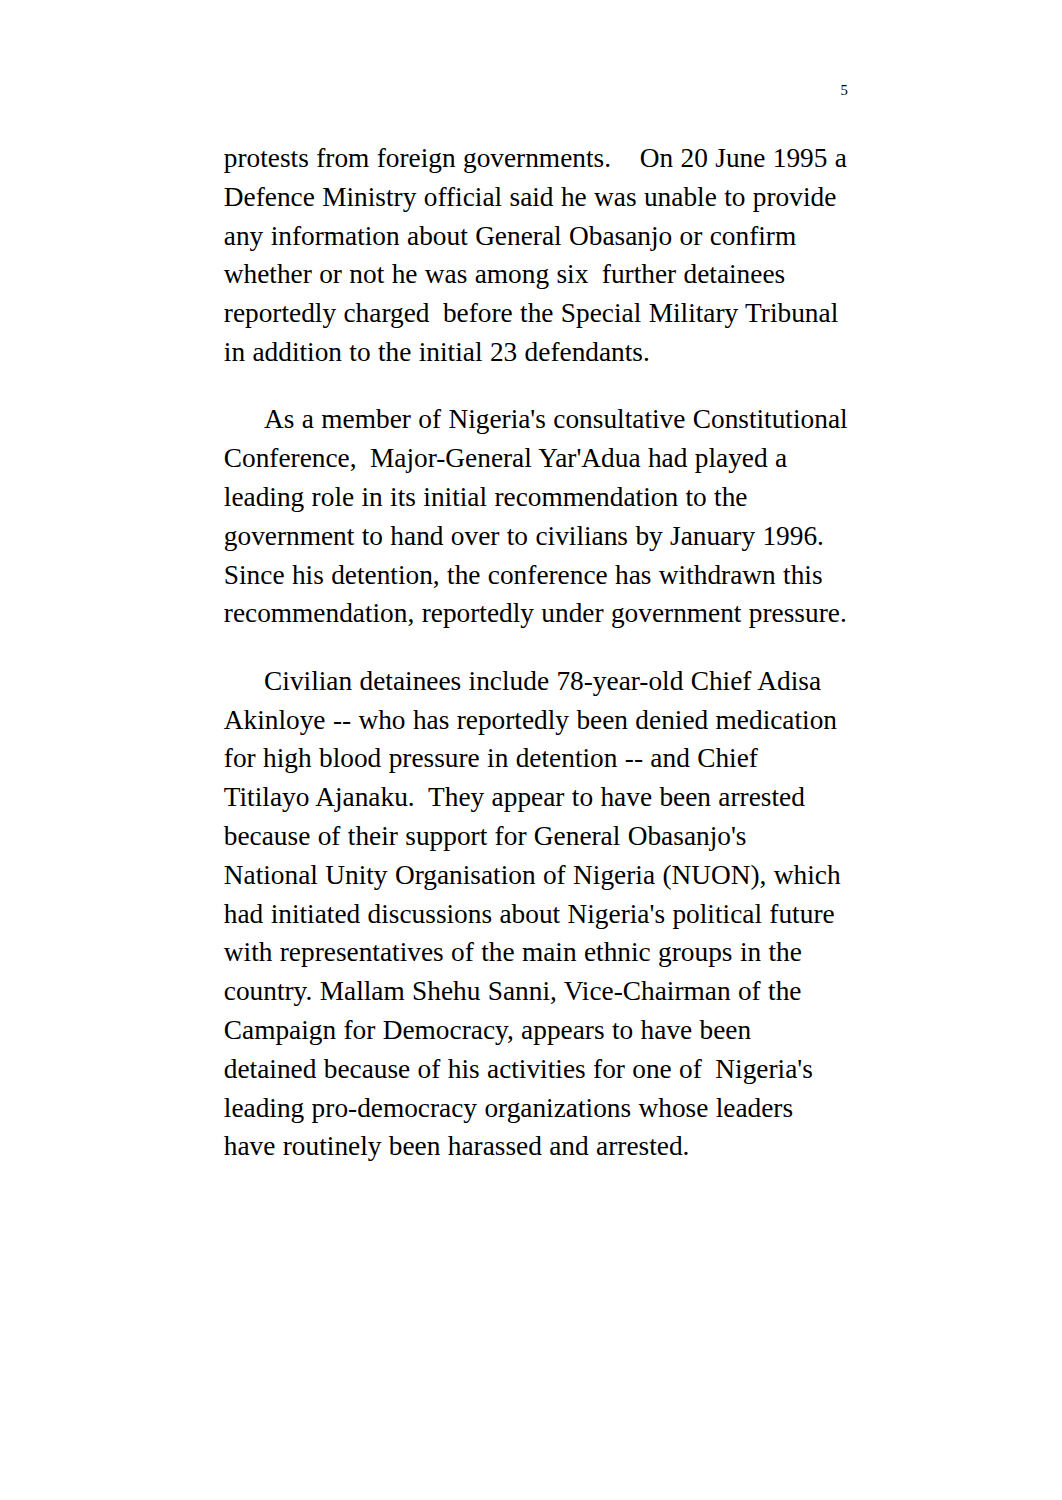5
protests from foreign governments. On 20 June 1995 a Defence Ministry official said he was unable to provide any information about General Obasanjo or confirm whether or not he was among six further detainees reportedly charged before the Special Military Tribunal in addition to the initial 23 defendants.
As a member of Nigeria's consultative Constitutional Conference, Major-General Yar'Adua had played a leading role in its initial recommendation to the government to hand over to civilians by January 1996. Since his detention, the conference has withdrawn this recommendation, reportedly under government pressure.
Civilian detainees include 78-year-old Chief Adisa Akinloye -- who has reportedly been denied medication for high blood pressure in detention -- and Chief Titilayo Ajanaku. They appear to have been arrested because of their support for General Obasanjo's National Unity Organisation of Nigeria (NUON), which had initiated discussions about Nigeria's political future with representatives of the main ethnic groups in the country. Mallam Shehu Sanni, Vice-Chairman of the Campaign for Democracy, appears to have been detained because of his activities for one of Nigeria's leading pro-democracy organizations whose leaders have routinely been harassed and arrested.